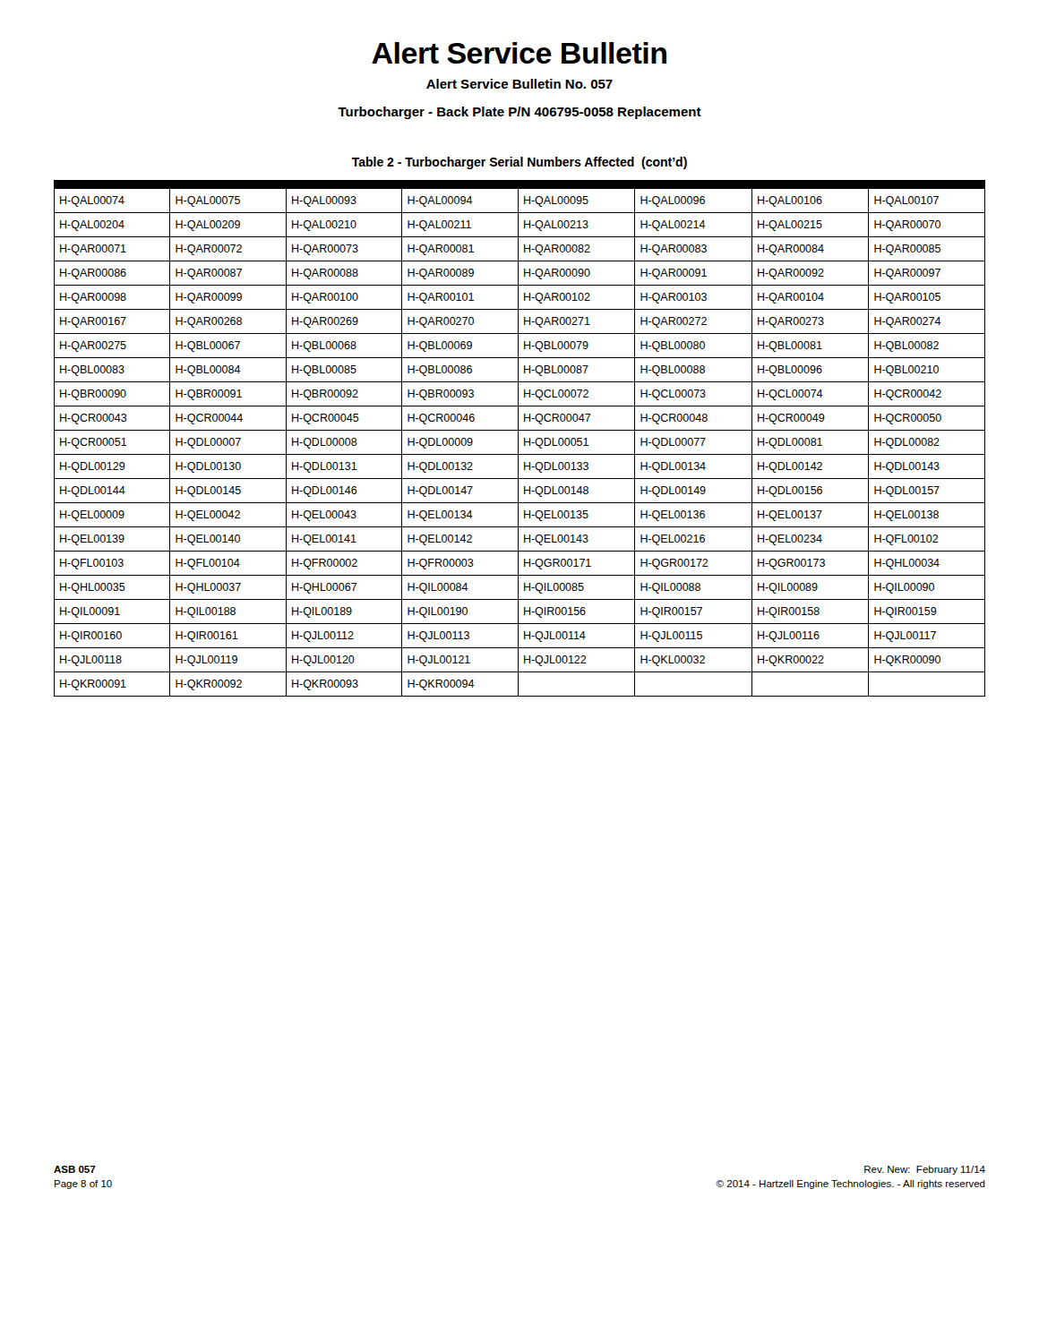Alert Service Bulletin
Alert Service Bulletin No. 057
Turbocharger - Back Plate P/N 406795-0058 Replacement
Table 2 - Turbocharger Serial Numbers Affected (cont’d)
| H-QAL00074 | H-QAL00075 | H-QAL00093 | H-QAL00094 | H-QAL00095 | H-QAL00096 | H-QAL00106 | H-QAL00107 |
| H-QAL00204 | H-QAL00209 | H-QAL00210 | H-QAL00211 | H-QAL00213 | H-QAL00214 | H-QAL00215 | H-QAR00070 |
| H-QAR00071 | H-QAR00072 | H-QAR00073 | H-QAR00081 | H-QAR00082 | H-QAR00083 | H-QAR00084 | H-QAR00085 |
| H-QAR00086 | H-QAR00087 | H-QAR00088 | H-QAR00089 | H-QAR00090 | H-QAR00091 | H-QAR00092 | H-QAR00097 |
| H-QAR00098 | H-QAR00099 | H-QAR00100 | H-QAR00101 | H-QAR00102 | H-QAR00103 | H-QAR00104 | H-QAR00105 |
| H-QAR00167 | H-QAR00268 | H-QAR00269 | H-QAR00270 | H-QAR00271 | H-QAR00272 | H-QAR00273 | H-QAR00274 |
| H-QAR00275 | H-QBL00067 | H-QBL00068 | H-QBL00069 | H-QBL00079 | H-QBL00080 | H-QBL00081 | H-QBL00082 |
| H-QBL00083 | H-QBL00084 | H-QBL00085 | H-QBL00086 | H-QBL00087 | H-QBL00088 | H-QBL00096 | H-QBL00210 |
| H-QBR00090 | H-QBR00091 | H-QBR00092 | H-QBR00093 | H-QCL00072 | H-QCL00073 | H-QCL00074 | H-QCR00042 |
| H-QCR00043 | H-QCR00044 | H-QCR00045 | H-QCR00046 | H-QCR00047 | H-QCR00048 | H-QCR00049 | H-QCR00050 |
| H-QCR00051 | H-QDL00007 | H-QDL00008 | H-QDL00009 | H-QDL00051 | H-QDL00077 | H-QDL00081 | H-QDL00082 |
| H-QDL00129 | H-QDL00130 | H-QDL00131 | H-QDL00132 | H-QDL00133 | H-QDL00134 | H-QDL00142 | H-QDL00143 |
| H-QDL00144 | H-QDL00145 | H-QDL00146 | H-QDL00147 | H-QDL00148 | H-QDL00149 | H-QDL00156 | H-QDL00157 |
| H-QEL00009 | H-QEL00042 | H-QEL00043 | H-QEL00134 | H-QEL00135 | H-QEL00136 | H-QEL00137 | H-QEL00138 |
| H-QEL00139 | H-QEL00140 | H-QEL00141 | H-QEL00142 | H-QEL00143 | H-QEL00216 | H-QEL00234 | H-QFL00102 |
| H-QFL00103 | H-QFL00104 | H-QFR00002 | H-QFR00003 | H-QGR00171 | H-QGR00172 | H-QGR00173 | H-QHL00034 |
| H-QHL00035 | H-QHL00037 | H-QHL00067 | H-QIL00084 | H-QIL00085 | H-QIL00088 | H-QIL00089 | H-QIL00090 |
| H-QIL00091 | H-QIL00188 | H-QIL00189 | H-QIL00190 | H-QIR00156 | H-QIR00157 | H-QIR00158 | H-QIR00159 |
| H-QIR00160 | H-QIR00161 | H-QJL00112 | H-QJL00113 | H-QJL00114 | H-QJL00115 | H-QJL00116 | H-QJL00117 |
| H-QJL00118 | H-QJL00119 | H-QJL00120 | H-QJL00121 | H-QJL00122 | H-QKL00032 | H-QKR00022 | H-QKR00090 |
| H-QKR00091 | H-QKR00092 | H-QKR00093 | H-QKR00094 | | | | |
ASB 057
Page 8 of 10
Rev. New: February 11/14
© 2014 - Hartzell Engine Technologies. - All rights reserved